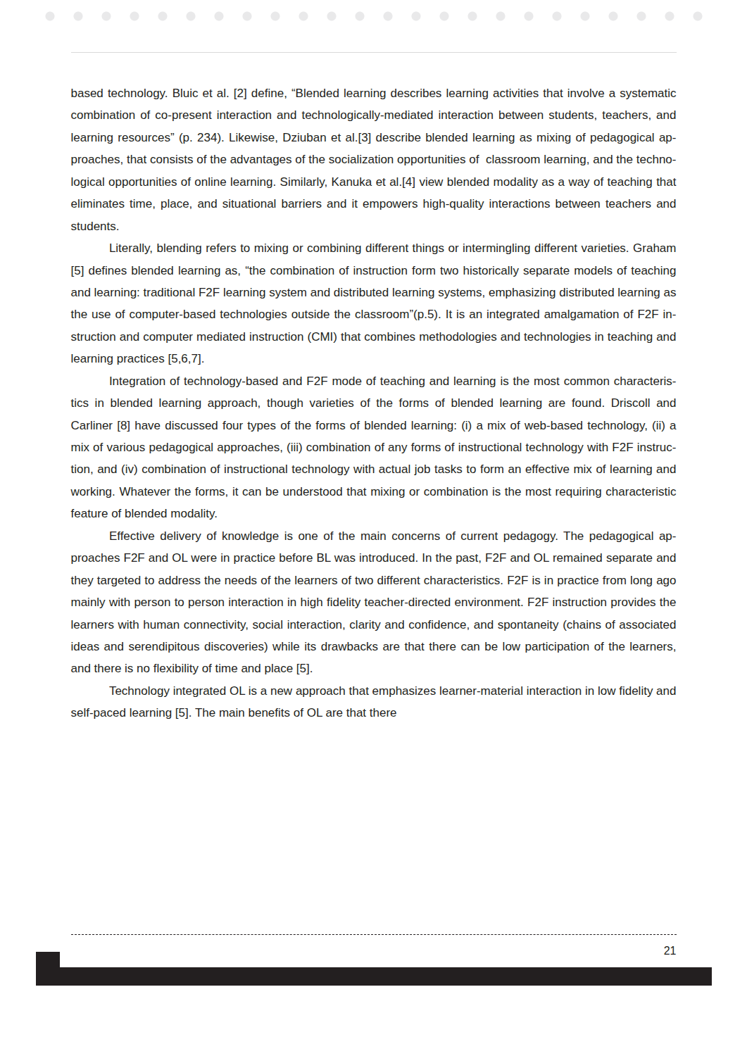based technology. Bluic et al. [2] define, “Blended learning describes learning activities that involve a systematic combination of co-present interaction and technologically-mediated interaction between students, teachers, and learning resources” (p. 234). Likewise, Dziuban et al.[3] describe blended learning as mixing of pedagogical approaches, that consists of the advantages of the socialization opportunities of classroom learning, and the technological opportunities of online learning. Similarly, Kanuka et al.[4] view blended modality as a way of teaching that eliminates time, place, and situational barriers and it empowers high-quality interactions between teachers and students.
Literally, blending refers to mixing or combining different things or intermingling different varieties. Graham [5] defines blended learning as, “the combination of instruction form two historically separate models of teaching and learning: traditional F2F learning system and distributed learning systems, emphasizing distributed learning as the use of computer-based technologies outside the classroom”(p.5). It is an integrated amalgamation of F2F instruction and computer mediated instruction (CMI) that combines methodologies and technologies in teaching and learning practices [5,6,7].
Integration of technology-based and F2F mode of teaching and learning is the most common characteristics in blended learning approach, though varieties of the forms of blended learning are found. Driscoll and Carliner [8] have discussed four types of the forms of blended learning: (i) a mix of web-based technology, (ii) a mix of various pedagogical approaches, (iii) combination of any forms of instructional technology with F2F instruction, and (iv) combination of instructional technology with actual job tasks to form an effective mix of learning and working. Whatever the forms, it can be understood that mixing or combination is the most requiring characteristic feature of blended modality.
Effective delivery of knowledge is one of the main concerns of current pedagogy. The pedagogical approaches F2F and OL were in practice before BL was introduced. In the past, F2F and OL remained separate and they targeted to address the needs of the learners of two different characteristics. F2F is in practice from long ago mainly with person to person interaction in high fidelity teacher-directed environment. F2F instruction provides the learners with human connectivity, social interaction, clarity and confidence, and spontaneity (chains of associated ideas and serendipitous discoveries) while its drawbacks are that there can be low participation of the learners, and there is no flexibility of time and place [5].
Technology integrated OL is a new approach that emphasizes learner-material interaction in low fidelity and self-paced learning [5]. The main benefits of OL are that there
21